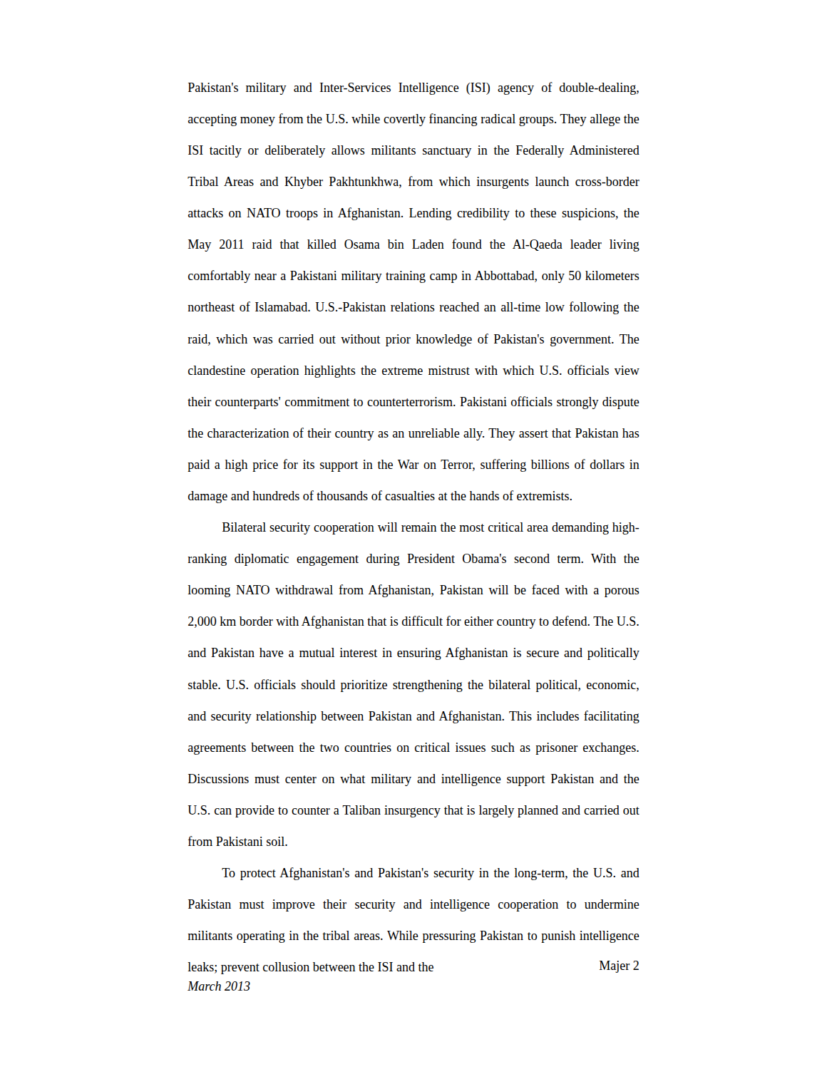Pakistan's military and Inter-Services Intelligence (ISI) agency of double-dealing, accepting money from the U.S. while covertly financing radical groups. They allege the ISI tacitly or deliberately allows militants sanctuary in the Federally Administered Tribal Areas and Khyber Pakhtunkhwa, from which insurgents launch cross-border attacks on NATO troops in Afghanistan. Lending credibility to these suspicions, the May 2011 raid that killed Osama bin Laden found the Al-Qaeda leader living comfortably near a Pakistani military training camp in Abbottabad, only 50 kilometers northeast of Islamabad. U.S.-Pakistan relations reached an all-time low following the raid, which was carried out without prior knowledge of Pakistan's government. The clandestine operation highlights the extreme mistrust with which U.S. officials view their counterparts' commitment to counterterrorism. Pakistani officials strongly dispute the characterization of their country as an unreliable ally. They assert that Pakistan has paid a high price for its support in the War on Terror, suffering billions of dollars in damage and hundreds of thousands of casualties at the hands of extremists.
Bilateral security cooperation will remain the most critical area demanding high-ranking diplomatic engagement during President Obama's second term. With the looming NATO withdrawal from Afghanistan, Pakistan will be faced with a porous 2,000 km border with Afghanistan that is difficult for either country to defend. The U.S. and Pakistan have a mutual interest in ensuring Afghanistan is secure and politically stable. U.S. officials should prioritize strengthening the bilateral political, economic, and security relationship between Pakistan and Afghanistan. This includes facilitating agreements between the two countries on critical issues such as prisoner exchanges. Discussions must center on what military and intelligence support Pakistan and the U.S. can provide to counter a Taliban insurgency that is largely planned and carried out from Pakistani soil.
To protect Afghanistan's and Pakistan's security in the long-term, the U.S. and Pakistan must improve their security and intelligence cooperation to undermine militants operating in the tribal areas. While pressuring Pakistan to punish intelligence leaks; prevent collusion between the ISI and the
Majer 2
March 2013